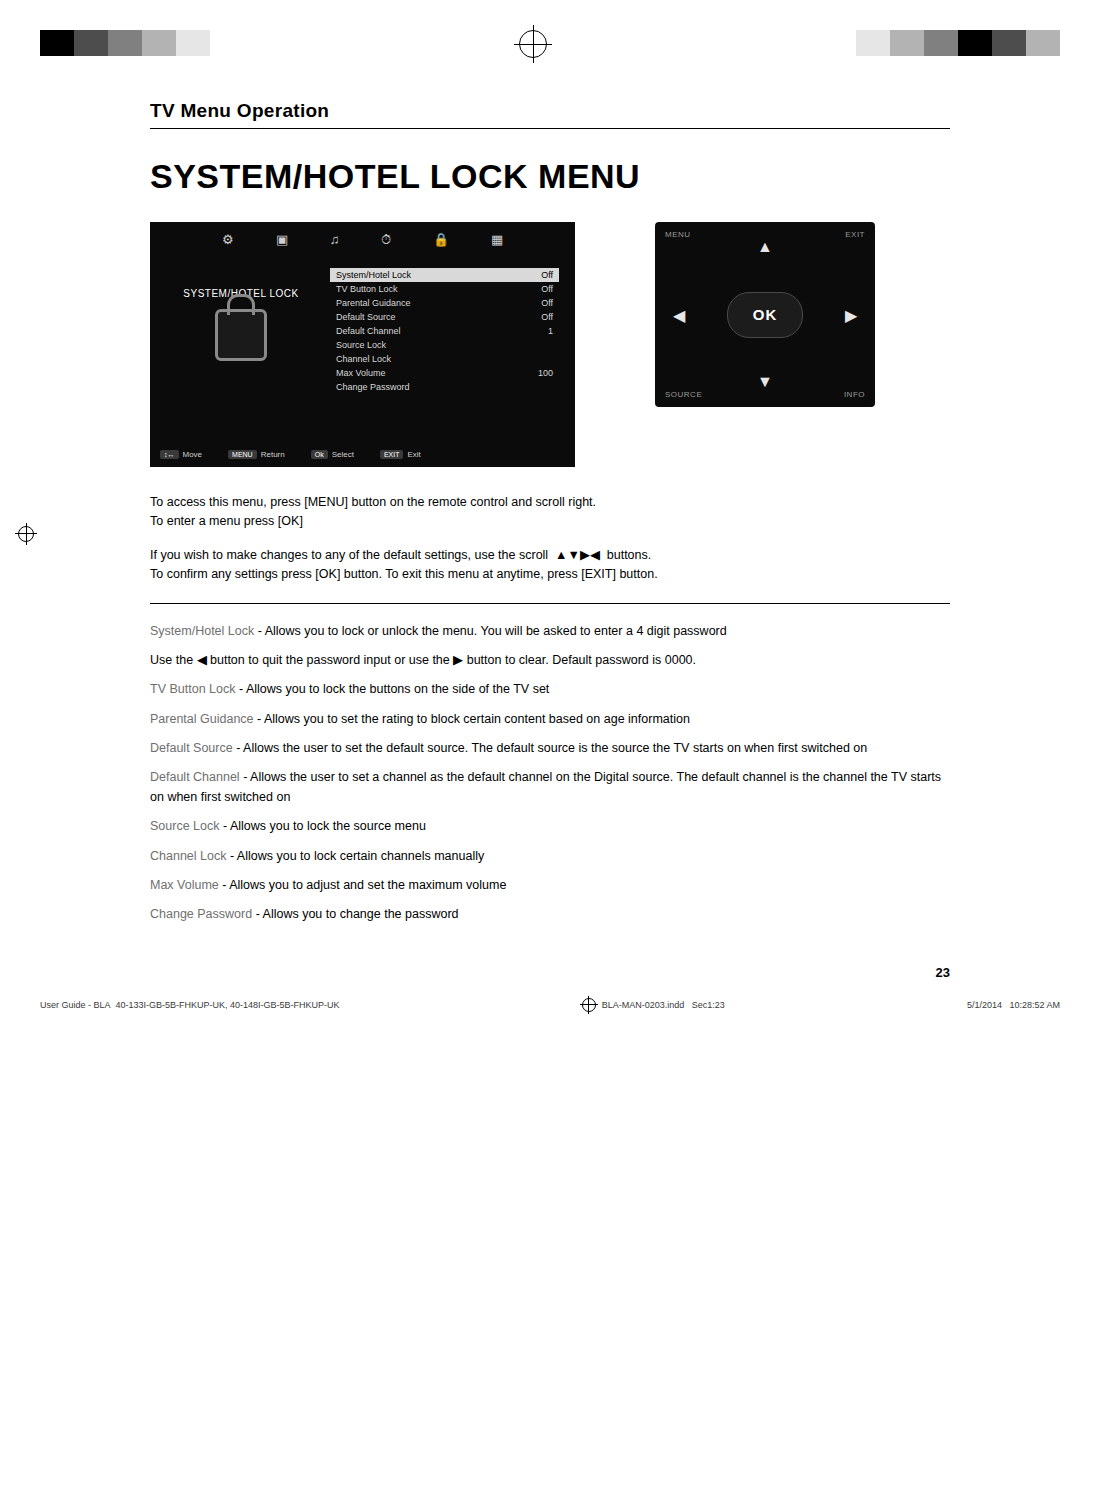TV Menu Operation
SYSTEM/HOTEL LOCK MENU
⚙ ▣ ♫ ⏱ 🔒 ▦
SYSTEM/HOTEL LOCK
System/Hotel Lock Off
TV Button Lock Off
Parental Guidance Off
Default Source Off
Default Channel 1
Source Lock
Channel Lock
Max Volume 100
Change Password
↕↔Move MENUReturn Ok Select EXITExit
MENU EXIT SOURCE INFO ▲ ▼ ◀ ▶
OK
To access this menu, press [MENU] button on the remote control and scroll right.
To enter a menu press [OK]
If you wish to make changes to any of the default settings, use the scroll ▲▼▶◀ buttons.
To confirm any settings press [OK] button. To exit this menu at anytime, press [EXIT] button.
System/Hotel Lock - Allows you to lock or unlock the menu. You will be asked to enter a 4 digit password
Use the ◀ button to quit the password input or use the ▶ button to clear. Default password is 0000.
TV Button Lock - Allows you to lock the buttons on the side of the TV set
Parental Guidance - Allows you to set the rating to block certain content based on age information
Default Source - Allows the user to set the default source. The default source is the source the TV starts on when first switched on
Default Channel - Allows the user to set a channel as the default channel on the Digital source. The default channel is the channel the TV starts on when first switched on
Source Lock - Allows you to lock the source menu
Channel Lock - Allows you to lock certain channels manually
Max Volume - Allows you to adjust and set the maximum volume
Change Password - Allows you to change the password
23
User Guide - BLA 40-133I-GB-5B-FHKUP-UK, 40-148I-GB-5B-FHKUP-UK
BLA-MAN-0203.indd Sec1:23
5/1/2014 10:28:52 AM